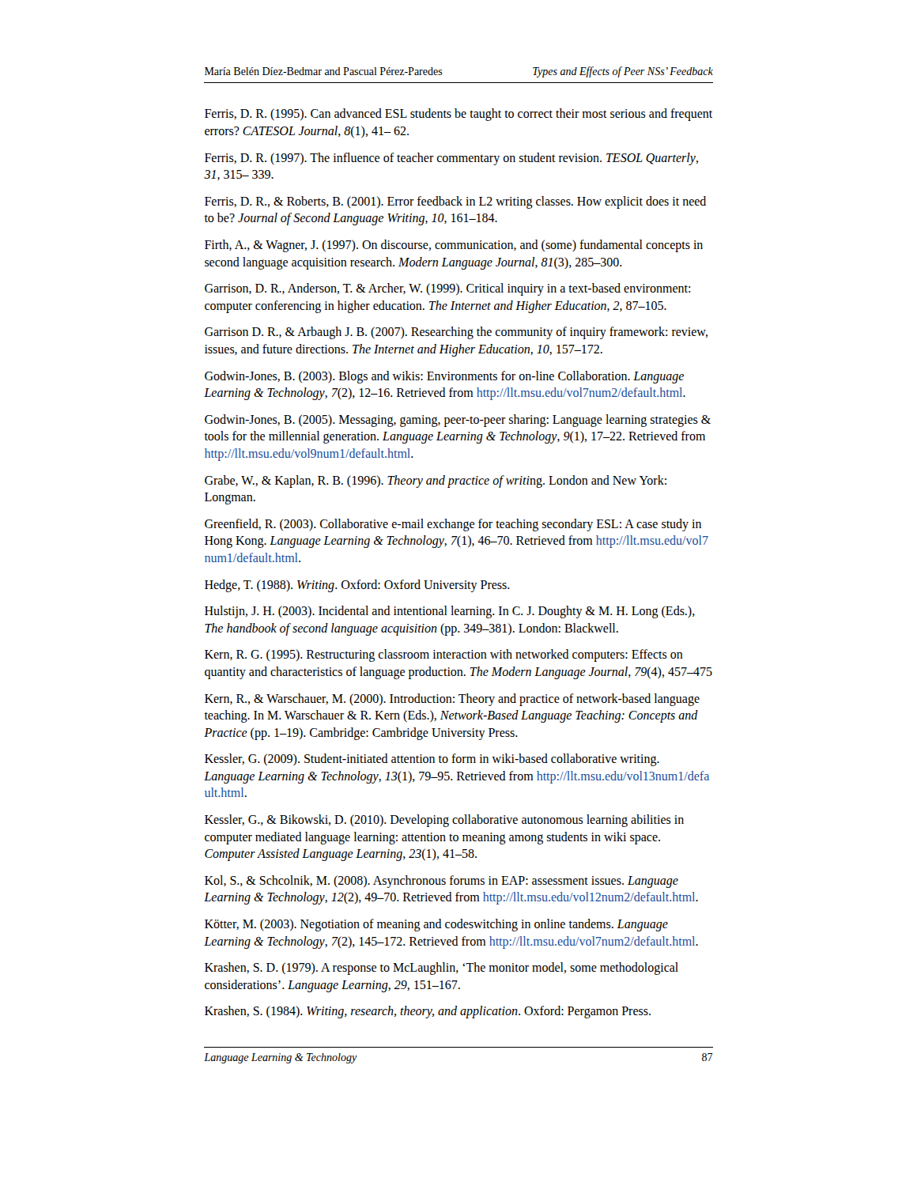María Belén Díez-Bedmar and Pascual Pérez-Paredes
Types and Effects of Peer NSs’ Feedback
Ferris, D. R. (1995). Can advanced ESL students be taught to correct their most serious and frequent errors? CATESOL Journal, 8(1), 41– 62.
Ferris, D. R. (1997). The influence of teacher commentary on student revision. TESOL Quarterly, 31, 315– 339.
Ferris, D. R., & Roberts, B. (2001). Error feedback in L2 writing classes. How explicit does it need to be? Journal of Second Language Writing, 10, 161–184.
Firth, A., & Wagner, J. (1997). On discourse, communication, and (some) fundamental concepts in second language acquisition research. Modern Language Journal, 81(3), 285–300.
Garrison, D. R., Anderson, T. & Archer, W. (1999). Critical inquiry in a text-based environment: computer conferencing in higher education. The Internet and Higher Education, 2, 87–105.
Garrison D. R., & Arbaugh J. B. (2007). Researching the community of inquiry framework: review, issues, and future directions. The Internet and Higher Education, 10, 157–172.
Godwin-Jones, B. (2003). Blogs and wikis: Environments for on-line Collaboration. Language Learning & Technology, 7(2), 12–16. Retrieved from http://llt.msu.edu/vol7num2/default.html.
Godwin-Jones, B. (2005). Messaging, gaming, peer-to-peer sharing: Language learning strategies & tools for the millennial generation. Language Learning & Technology, 9(1), 17–22. Retrieved from http://llt.msu.edu/vol9num1/default.html.
Grabe, W., & Kaplan, R. B. (1996). Theory and practice of writing. London and New York: Longman.
Greenfield, R. (2003). Collaborative e-mail exchange for teaching secondary ESL: A case study in Hong Kong. Language Learning & Technology, 7(1), 46–70. Retrieved from http://llt.msu.edu/vol7 num1/default.html.
Hedge, T. (1988). Writing. Oxford: Oxford University Press.
Hulstijn, J. H. (2003). Incidental and intentional learning. In C. J. Doughty & M. H. Long (Eds.), The handbook of second language acquisition (pp. 349–381). London: Blackwell.
Kern, R. G. (1995). Restructuring classroom interaction with networked computers: Effects on quantity and characteristics of language production. The Modern Language Journal, 79(4), 457–475
Kern, R., & Warschauer, M. (2000). Introduction: Theory and practice of network-based language teaching. In M. Warschauer & R. Kern (Eds.), Network-Based Language Teaching: Concepts and Practice (pp. 1–19). Cambridge: Cambridge University Press.
Kessler, G. (2009). Student-initiated attention to form in wiki-based collaborative writing. Language Learning & Technology, 13(1), 79–95. Retrieved from http://llt.msu.edu/vol13num1/default.html.
Kessler, G., & Bikowski, D. (2010). Developing collaborative autonomous learning abilities in computer mediated language learning: attention to meaning among students in wiki space. Computer Assisted Language Learning, 23(1), 41–58.
Kol, S., & Schcolnik, M. (2008). Asynchronous forums in EAP: assessment issues. Language Learning & Technology, 12(2), 49–70. Retrieved from http://llt.msu.edu/vol12num2/default.html.
Kötter, M. (2003). Negotiation of meaning and codeswitching in online tandems. Language Learning & Technology, 7(2), 145–172. Retrieved from http://llt.msu.edu/vol7num2/default.html.
Krashen, S. D. (1979). A response to McLaughlin, ‘The monitor model, some methodological considerations’. Language Learning, 29, 151–167.
Krashen, S. (1984). Writing, research, theory, and application. Oxford: Pergamon Press.
Language Learning & Technology
87